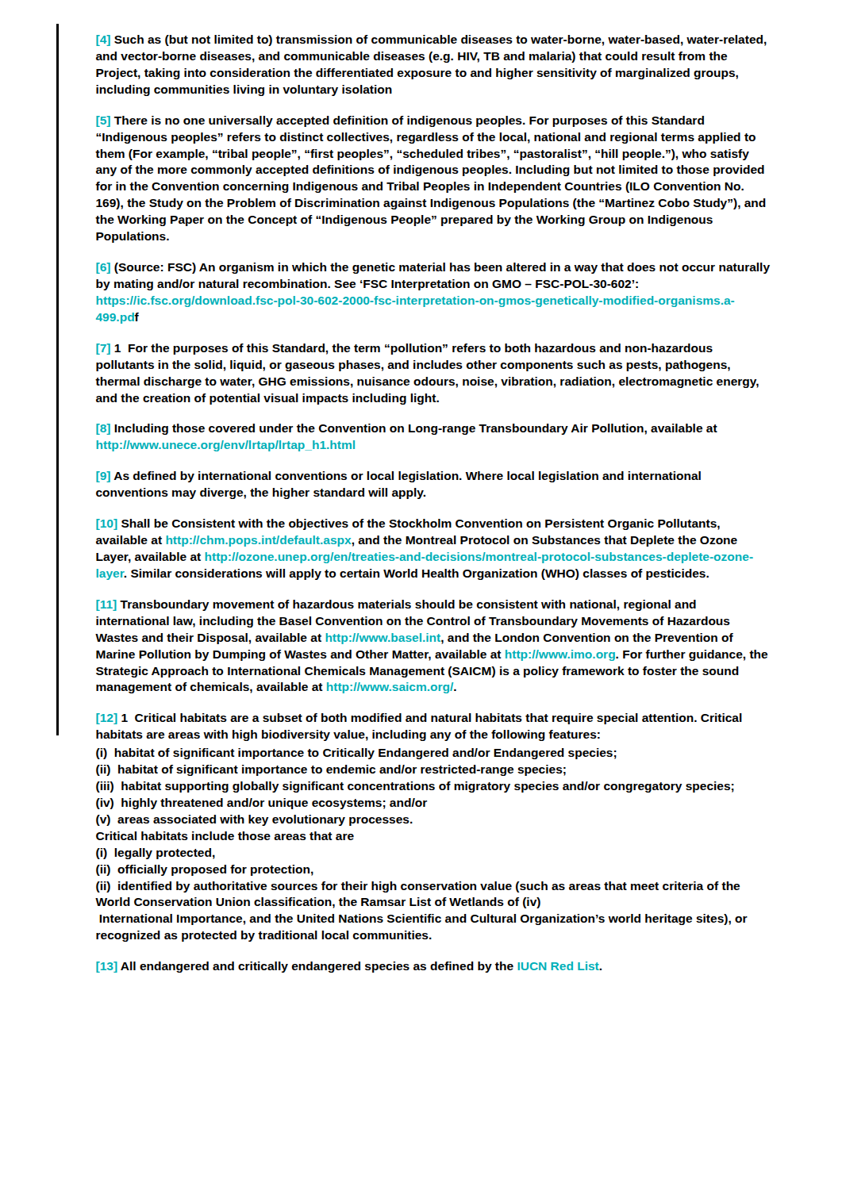[4] Such as (but not limited to) transmission of communicable diseases to water-borne, water-based, water-related, and vector-borne diseases, and communicable diseases (e.g. HIV, TB and malaria) that could result from the Project, taking into consideration the differentiated exposure to and higher sensitivity of marginalized groups, including communities living in voluntary isolation
[5] There is no one universally accepted definition of indigenous peoples. For purposes of this Standard “Indigenous peoples” refers to distinct collectives, regardless of the local, national and regional terms applied to them (For example, “tribal people”, “first peoples”, “scheduled tribes”, “pastoralist”, “hill people.”), who satisfy any of the more commonly accepted definitions of indigenous peoples. Including but not limited to those provided for in the Convention concerning Indigenous and Tribal Peoples in Independent Countries (ILO Convention No. 169), the Study on the Problem of Discrimination against Indigenous Populations (the “Martinez Cobo Study”), and the Working Paper on the Concept of “Indigenous People” prepared by the Working Group on Indigenous Populations.
[6] (Source: FSC) An organism in which the genetic material has been altered in a way that does not occur naturally by mating and/or natural recombination. See ‘FSC Interpretation on GMO – FSC-POL-30-602’: https://ic.fsc.org/download.fsc-pol-30-602-2000-fsc-interpretation-on-gmos-genetically-modified-organisms.a-499.pdf
[7] 1 For the purposes of this Standard, the term “pollution” refers to both hazardous and non-hazardous pollutants in the solid, liquid, or gaseous phases, and includes other components such as pests, pathogens, thermal discharge to water, GHG emissions, nuisance odours, noise, vibration, radiation, electromagnetic energy, and the creation of potential visual impacts including light.
[8] Including those covered under the Convention on Long-range Transboundary Air Pollution, available at http://www.unece.org/env/lrtap/lrtap_h1.html
[9] As defined by international conventions or local legislation. Where local legislation and international conventions may diverge, the higher standard will apply.
[10] Shall be Consistent with the objectives of the Stockholm Convention on Persistent Organic Pollutants, available at http://chm.pops.int/default.aspx, and the Montreal Protocol on Substances that Deplete the Ozone Layer, available at http://ozone.unep.org/en/treaties-and-decisions/montreal-protocol-substances-deplete-ozone-layer. Similar considerations will apply to certain World Health Organization (WHO) classes of pesticides.
[11] Transboundary movement of hazardous materials should be consistent with national, regional and international law, including the Basel Convention on the Control of Transboundary Movements of Hazardous Wastes and their Disposal, available at http://www.basel.int, and the London Convention on the Prevention of Marine Pollution by Dumping of Wastes and Other Matter, available at http://www.imo.org. For further guidance, the Strategic Approach to International Chemicals Management (SAICM) is a policy framework to foster the sound management of chemicals, available at http://www.saicm.org/.
[12] 1 Critical habitats are a subset of both modified and natural habitats that require special attention. Critical habitats are areas with high biodiversity value, including any of the following features:
(i) habitat of significant importance to Critically Endangered and/or Endangered species;
(ii) habitat of significant importance to endemic and/or restricted-range species;
(iii) habitat supporting globally significant concentrations of migratory species and/or congregatory species;
(iv) highly threatened and/or unique ecosystems; and/or
(v) areas associated with key evolutionary processes.
Critical habitats include those areas that are
(i) legally protected,
(ii) officially proposed for protection,
(ii) identified by authoritative sources for their high conservation value (such as areas that meet criteria of the World Conservation Union classification, the Ramsar List of Wetlands of (iv)
International Importance, and the United Nations Scientific and Cultural Organization’s world heritage sites), or
recognized as protected by traditional local communities.
[13] All endangered and critically endangered species as defined by the IUCN Red List.